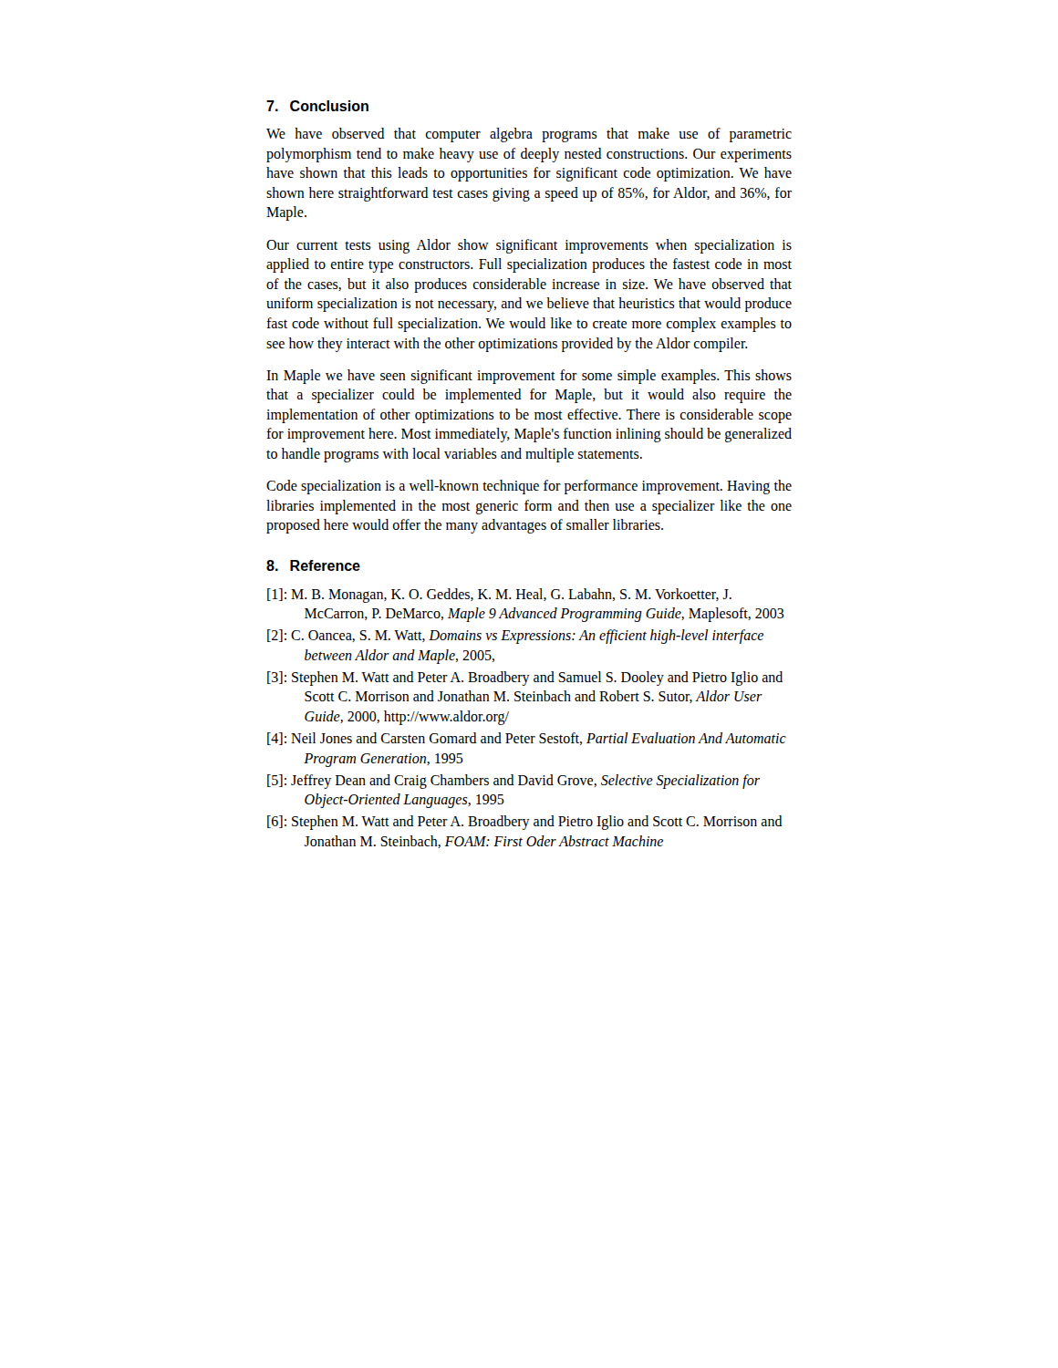7. Conclusion
We have observed that computer algebra programs that make use of parametric polymorphism tend to make heavy use of deeply nested constructions. Our experiments have shown that this leads to opportunities for significant code optimization. We have shown here straightforward test cases giving a speed up of 85%, for Aldor, and 36%, for Maple.
Our current tests using Aldor show significant improvements when specialization is applied to entire type constructors. Full specialization produces the fastest code in most of the cases, but it also produces considerable increase in size. We have observed that uniform specialization is not necessary, and we believe that heuristics that would produce fast code without full specialization. We would like to create more complex examples to see how they interact with the other optimizations provided by the Aldor compiler.
In Maple we have seen significant improvement for some simple examples. This shows that a specializer could be implemented for Maple, but it would also require the implementation of other optimizations to be most effective. There is considerable scope for improvement here. Most immediately, Maple's function inlining should be generalized to handle programs with local variables and multiple statements.
Code specialization is a well-known technique for performance improvement. Having the libraries implemented in the most generic form and then use a specializer like the one proposed here would offer the many advantages of smaller libraries.
8. Reference
[1]: M. B. Monagan, K. O. Geddes, K. M. Heal, G. Labahn, S. M. Vorkoetter, J. McCarron, P. DeMarco, Maple 9 Advanced Programming Guide, Maplesoft, 2003
[2]: C. Oancea, S. M. Watt, Domains vs Expressions: An efficient high-level interface between Aldor and Maple, 2005,
[3]: Stephen M. Watt and Peter A. Broadbery and Samuel S. Dooley and Pietro Iglio and Scott C. Morrison and Jonathan M. Steinbach and Robert S. Sutor, Aldor User Guide, 2000, http://www.aldor.org/
[4]: Neil Jones and Carsten Gomard and Peter Sestoft, Partial Evaluation And Automatic Program Generation, 1995
[5]: Jeffrey Dean and Craig Chambers and David Grove, Selective Specialization for Object-Oriented Languages, 1995
[6]: Stephen M. Watt and Peter A. Broadbery and Pietro Iglio and Scott C. Morrison and Jonathan M. Steinbach, FOAM: First Oder Abstract Machine